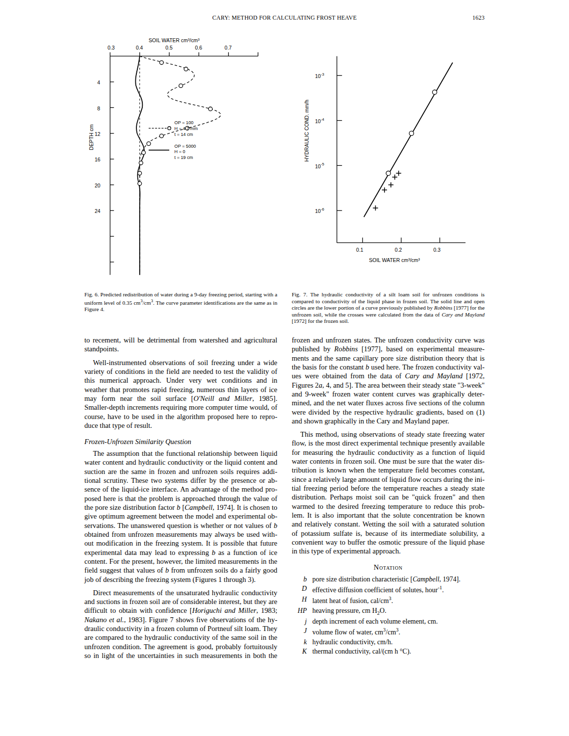CARY: METHOD FOR CALCULATING FROST HEAVE 1623
0.3 0.4 0.5 0.6 0.7 SOIL WATER cm³/cm³ 4 8 12 16 20 24 DEPTH cm OP = 100 H = 4.7 mm t = 14 cm OP = 5000 H = 0 t = 19 cm
Fig. 6. Predicted redistribution of water during a 9-day freezing period, starting with a uniform level of 0.35 cm3/cm3. The curve parameter identifications are the same as in Figure 4.
10-3 10-4 10-5 10-6 HYDRAULIC COND. mm/h 0.1 0.2 0.3 SOIL WATER cm³/cm³
Fig. 7. The hydraulic conductivity of a silt loam soil for unfrozen conditions is compared to conductivity of the liquid phase in frozen soil. The solid line and open circles are the lower portion of a curve previously published by Robbins [1977] for the unfrozen soil, while the crosses were calculated from the data of Cary and Mayland [1972] for the frozen soil.
to recement, will be detrimental from watershed and agricultural standpoints.
Well-instrumented observations of soil freezing under a wide variety of conditions in the field are needed to test the validity of this numerical approach. Under very wet conditions and in weather that promotes rapid freezing, numerous thin layers of ice may form near the soil surface [O'Neill and Miller, 1985]. Smaller-depth increments requiring more computer time would, of course, have to be used in the algorithm proposed here to reproduce that type of result.
Frozen-Unfrozen Similarity Question
The assumption that the functional relationship between liquid water content and hydraulic conductivity or the liquid content and suction are the same in frozen and unfrozen soils requires additional scrutiny. These two systems differ by the presence or absence of the liquid-ice interface. An advantage of the method proposed here is that the problem is approached through the value of the pore size distribution factor b [Campbell, 1974]. It is chosen to give optimum agreement between the model and experimental observations. The unanswered question is whether or not values of b obtained from unfrozen measurements may always be used without modification in the freezing system. It is possible that future experimental data may lead to expressing b as a function of ice content. For the present, however, the limited measurements in the field suggest that values of b from unfrozen soils do a fairly good job of describing the freezing system (Figures 1 through 3).
Direct measurements of the unsaturated hydraulic conductivity and suctions in frozen soil are of considerable interest, but they are difficult to obtain with confidence [Horiguchi and Miller, 1983; Nakano et al., 1983]. Figure 7 shows five observations of the hydraulic conductivity in a frozen column of Portneuf silt loam. They are compared to the hydraulic conductivity of the same soil in the unfrozen condition. The agreement is good, probably fortuitously so in light of the uncertainties in such measurements in both the frozen and unfrozen states. The unfrozen conductivity curve was published by Robbins [1977], based on experimental measurements and the same capillary pore size distribution theory that is the basis for the constant b used here. The frozen conductivity values were obtained from the data of Cary and Mayland [1972, Figures 2a, 4, and 5]. The area between their steady state "3-week" and 9-week" frozen water content curves was graphically determined, and the net water fluxes across five sections of the column were divided by the respective hydraulic gradients, based on (1) and shown graphically in the Cary and Mayland paper.
This method, using observations of steady state freezing water flow, is the most direct experimental technique presently available for measuring the hydraulic conductivity as a function of liquid water contents in frozen soil. One must be sure that the water distribution is known when the temperature field becomes constant, since a relatively large amount of liquid flow occurs during the initial freezing period before the temperature reaches a steady state distribution. Perhaps moist soil can be "quick frozen" and then warmed to the desired freezing temperature to reduce this problem. It is also important that the solute concentration be known and relatively constant. Wetting the soil with a saturated solution of potassium sulfate is, because of its intermediate solubility, a convenient way to buffer the osmotic pressure of the liquid phase in this type of experimental approach.
Notation
b
pore size distribution characteristic [Campbell, 1974].
D
effective diffusion coefficient of solutes, hour-1.
H
latent heat of fusion, cal/cm3.
HP
heaving pressure, cm H2 O.
j
depth increment of each volume element, cm.
J
volume flow of water, cm3/cm3.
k
hydraulic conductivity, cm/h.
K
thermal conductivity, cal/(cm h °C).